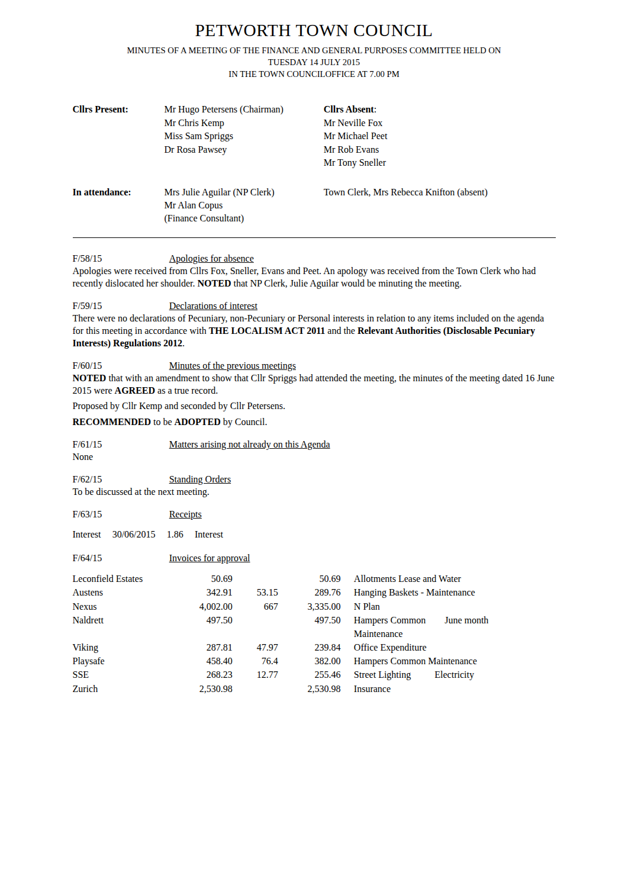PETWORTH TOWN COUNCIL
MINUTES OF A MEETING OF THE FINANCE AND GENERAL PURPOSES COMMITTEE HELD ON
TUESDAY 14 JULY 2015
IN THE TOWN COUNCILOFFICE AT 7.00 PM
| Cllrs Present: | Mr Hugo Petersens (Chairman) | Cllrs Absent : |
| | Mr Chris Kemp | Mr Neville Fox |
| | Miss Sam Spriggs | Mr Michael Peet |
| | Dr Rosa Pawsey | Mr Rob Evans |
| | | Mr Tony Sneller |
| In attendance: | Mrs Julie Aguilar (NP Clerk) | Town Clerk, Mrs Rebecca Knifton (absent) |
| | Mr Alan Copus | |
| | (Finance Consultant) | |
F/58/15 Apologies for absence
Apologies were received from Cllrs Fox, Sneller, Evans and Peet. An apology was received from the Town Clerk who had recently dislocated her shoulder. NOTED that NP Clerk, Julie Aguilar would be minuting the meeting.
F/59/15 Declarations of interest
There were no declarations of Pecuniary, non-Pecuniary or Personal interests in relation to any items included on the agenda for this meeting in accordance with THE LOCALISM ACT 2011 and the Relevant Authorities (Disclosable Pecuniary Interests) Regulations 2012.
F/60/15 Minutes of the previous meetings
NOTED that with an amendment to show that Cllr Spriggs had attended the meeting, the minutes of the meeting dated 16 June 2015 were AGREED as a true record.
Proposed by Cllr Kemp and seconded by Cllr Petersens.
RECOMMENDED to be ADOPTED by Council.
F/61/15 Matters arising not already on this Agenda
None
F/62/15 Standing Orders
To be discussed at the next meeting.
F/63/15 Receipts
| Interest | 30/06/2015 | 1.86 | Interest |
F/64/15 Invoices for approval
| Leconfield Estates | 50.69 | | 50.69 | Allotments Lease and Water |
| Austens | 342.91 | 53.15 | 289.76 | Hanging Baskets - Maintenance |
| Nexus | 4,002.00 | 667 | 3,335.00 | N Plan |
| Naldrett | 497.50 | | 497.50 | Hampers Common June month |
| | | | | Maintenance |
| Viking | 287.81 | 47.97 | 239.84 | Office Expenditure |
| Playsafe | 458.40 | 76.4 | 382.00 | Hampers Common Maintenance |
| SSE | 268.23 | 12.77 | 255.46 | Street Lighting Electricity |
| Zurich | 2,530.98 | | 2,530.98 | Insurance |